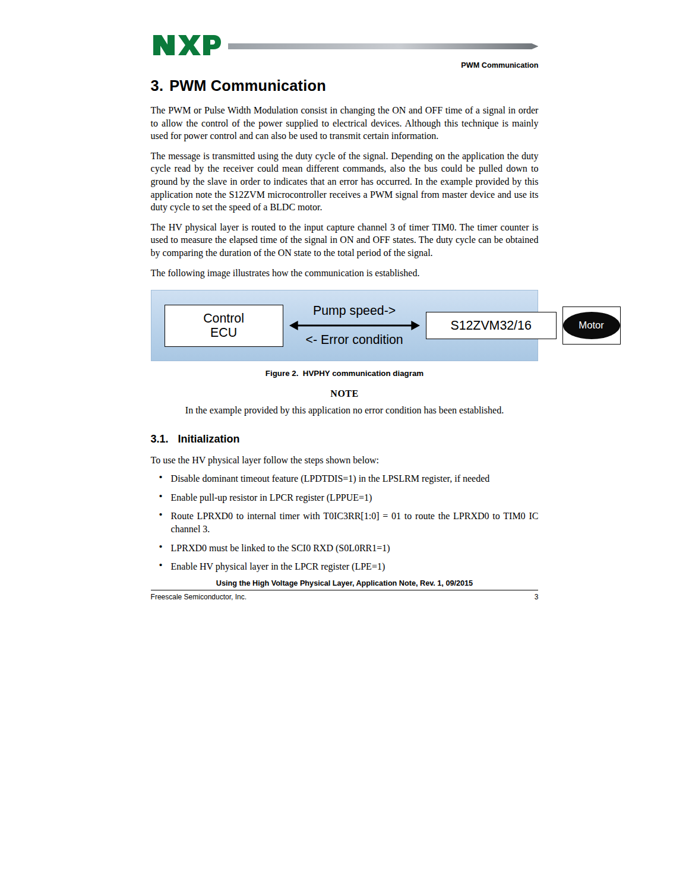PWM Communication
3. PWM Communication
The PWM or Pulse Width Modulation consist in changing the ON and OFF time of a signal in order to allow the control of the power supplied to electrical devices. Although this technique is mainly used for power control and can also be used to transmit certain information.
The message is transmitted using the duty cycle of the signal. Depending on the application the duty cycle read by the receiver could mean different commands, also the bus could be pulled down to ground by the slave in order to indicates that an error has occurred. In the example provided by this application note the S12ZVM microcontroller receives a PWM signal from master device and use its duty cycle to set the speed of a BLDC motor.
The HV physical layer is routed to the input capture channel 3 of timer TIM0. The timer counter is used to measure the elapsed time of the signal in ON and OFF states. The duty cycle can be obtained by comparing the duration of the ON state to the total period of the signal.
The following image illustrates how the communication is established.
Control
ECU
Pump speed->
<- Error condition
S12ZVM32/16
Motor
Figure 2. HVPHY communication diagram
NOTE
In the example provided by this application no error condition has been established.
3.1. Initialization
To use the HV physical layer follow the steps shown below:
Disable dominant timeout feature (LPDTDIS=1) in the LPSLRM register, if needed
Enable pull-up resistor in LPCR register (LPPUE=1)
Route LPRXD0 to internal timer with T0IC3RR[1:0] = 01 to route the LPRXD0 to TIM0 IC channel 3.
LPRXD0 must be linked to the SCI0 RXD (S0L0RR1=1)
Enable HV physical layer in the LPCR register (LPE=1)
Using the High Voltage Physical Layer, Application Note, Rev. 1, 09/2015
Freescale Semiconductor, Inc.
3